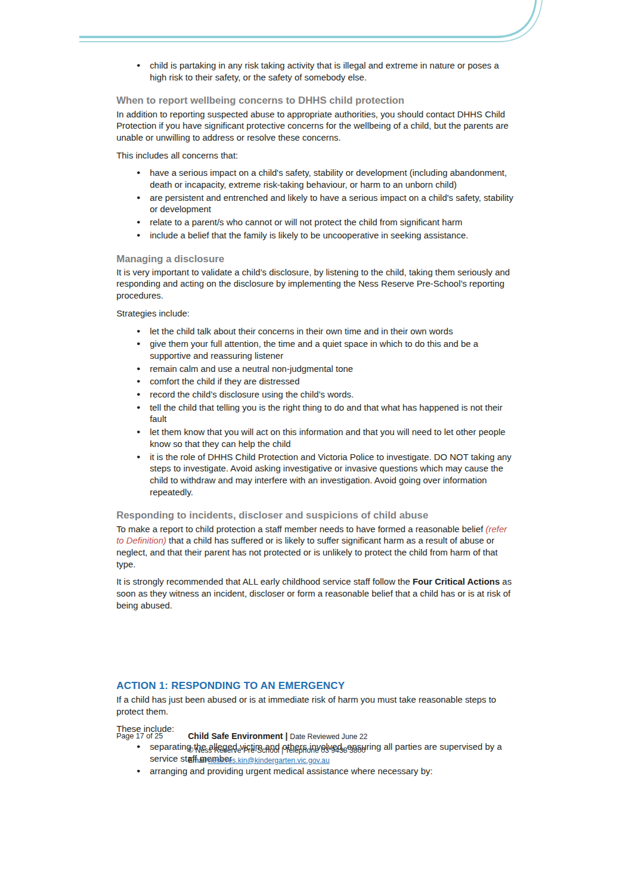child is partaking in any risk taking activity that is illegal and extreme in nature or poses a high risk to their safety, or the safety of somebody else.
When to report wellbeing concerns to DHHS child protection
In addition to reporting suspected abuse to appropriate authorities, you should contact DHHS Child Protection if you have significant protective concerns for the wellbeing of a child, but the parents are unable or unwilling to address or resolve these concerns.
This includes all concerns that:
have a serious impact on a child's safety, stability or development (including abandonment, death or incapacity, extreme risk-taking behaviour, or harm to an unborn child)
are persistent and entrenched and likely to have a serious impact on a child's safety, stability or development
relate to a parent/s who cannot or will not protect the child from significant harm
include a belief that the family is likely to be uncooperative in seeking assistance.
Managing a disclosure
It is very important to validate a child’s disclosure, by listening to the child, taking them seriously and responding and acting on the disclosure by implementing the Ness Reserve Pre-School’s reporting procedures.
Strategies include:
let the child talk about their concerns in their own time and in their own words
give them your full attention, the time and a quiet space in which to do this and be a supportive and reassuring listener
remain calm and use a neutral non-judgmental tone
comfort the child if they are distressed
record the child’s disclosure using the child’s words.
tell the child that telling you is the right thing to do and that what has happened is not their fault
let them know that you will act on this information and that you will need to let other people know so that they can help the child
it is the role of DHHS Child Protection and Victoria Police to investigate. DO NOT taking any steps to investigate. Avoid asking investigative or invasive questions which may cause the child to withdraw and may interfere with an investigation. Avoid going over information repeatedly.
Responding to incidents, discloser and suspicions of child abuse
To make a report to child protection a staff member needs to have formed a reasonable belief (refer to Definition) that a child has suffered or is likely to suffer significant harm as a result of abuse or neglect, and that their parent has not protected or is unlikely to protect the child from harm of that type.
It is strongly recommended that ALL early childhood service staff follow the Four Critical Actions as soon as they witness an incident, discloser or form a reasonable belief that a child has or is at risk of being abused.
ACTION 1: RESPONDING TO AN EMERGENCY
If a child has just been abused or is at immediate risk of harm you must take reasonable steps to protect them.
These include:
separating the alleged victim and others involved, ensuring all parties are supervised by a service staff member
arranging and providing urgent medical assistance where necessary by:
Page 17 of 25
Child Safe Environment | Date Reviewed June 22
© Ness Reserve Pre-School | Telephone 03 9438 3800
Email ness.res.kin@kindergarten.vic.gov.au